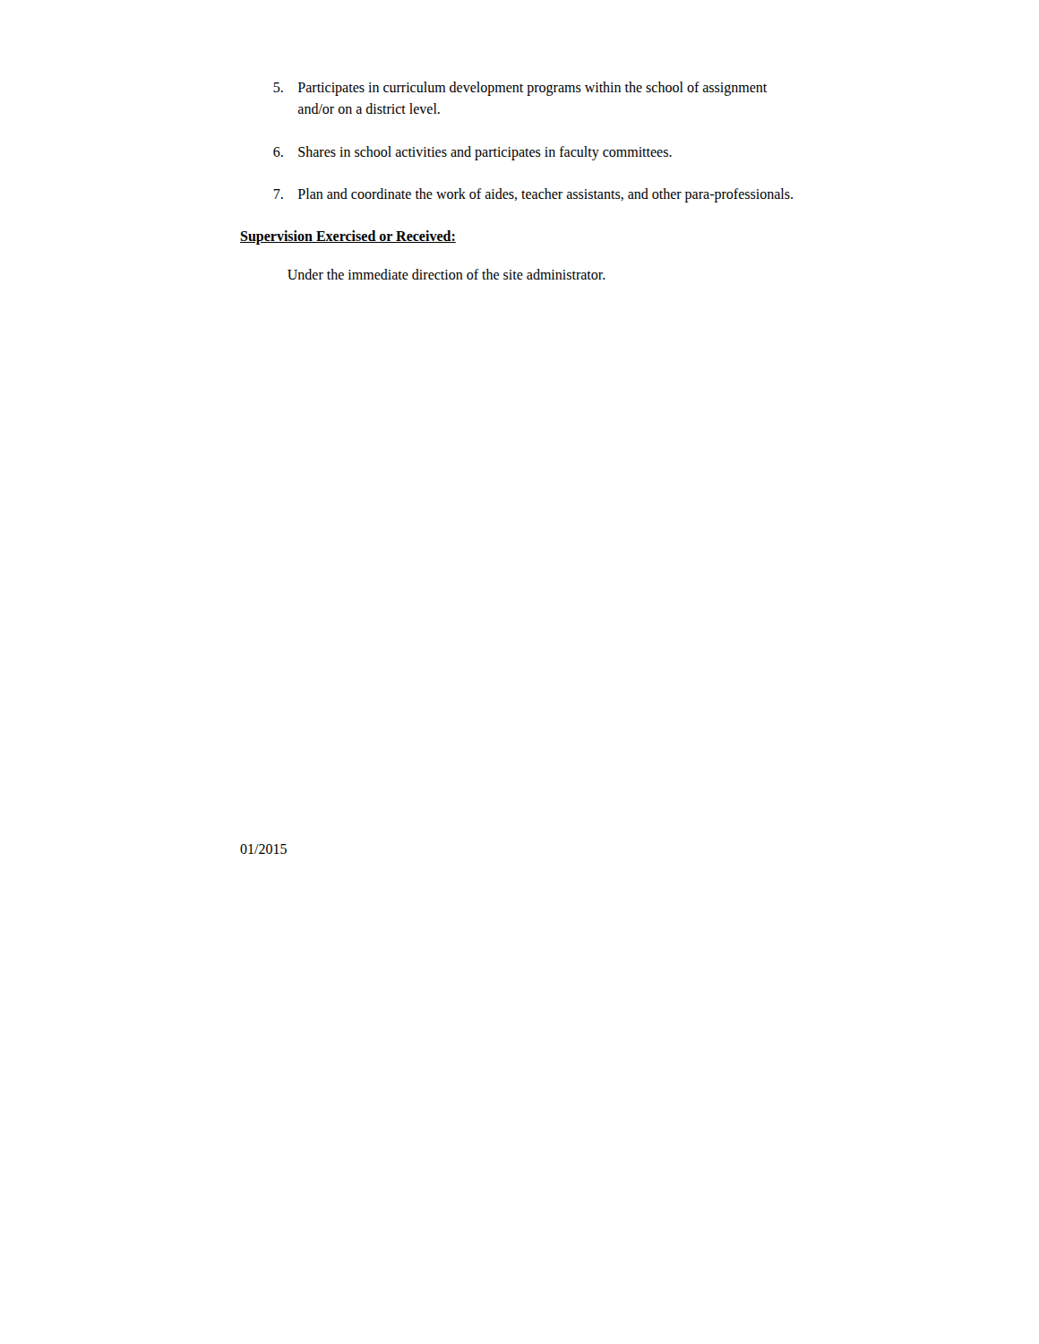Participates in curriculum development programs within the school of assignment and/or on a district level.
Shares in school activities and participates in faculty committees.
Plan and coordinate the work of aides, teacher assistants, and other para-professionals.
Supervision Exercised or Received:
Under the immediate direction of the site administrator.
01/2015